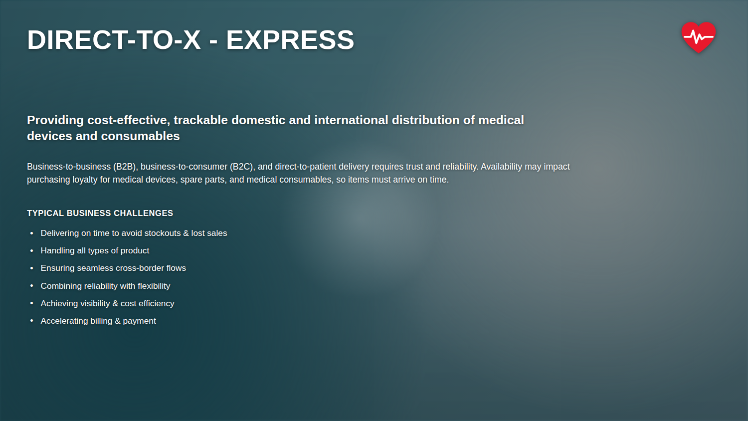DIRECT-TO-X - EXPRESS
Providing cost-effective, trackable domestic and international distribution of medical devices and consumables
Business-to-business (B2B), business-to-consumer (B2C), and direct-to-patient delivery requires trust and reliability. Availability may impact purchasing loyalty for medical devices, spare parts, and medical consumables, so items must arrive on time.
TYPICAL BUSINESS CHALLENGES
Delivering on time to avoid stockouts & lost sales
Handling all types of product
Ensuring seamless cross-border flows
Combining reliability with flexibility
Achieving visibility & cost efficiency
Accelerating billing & payment